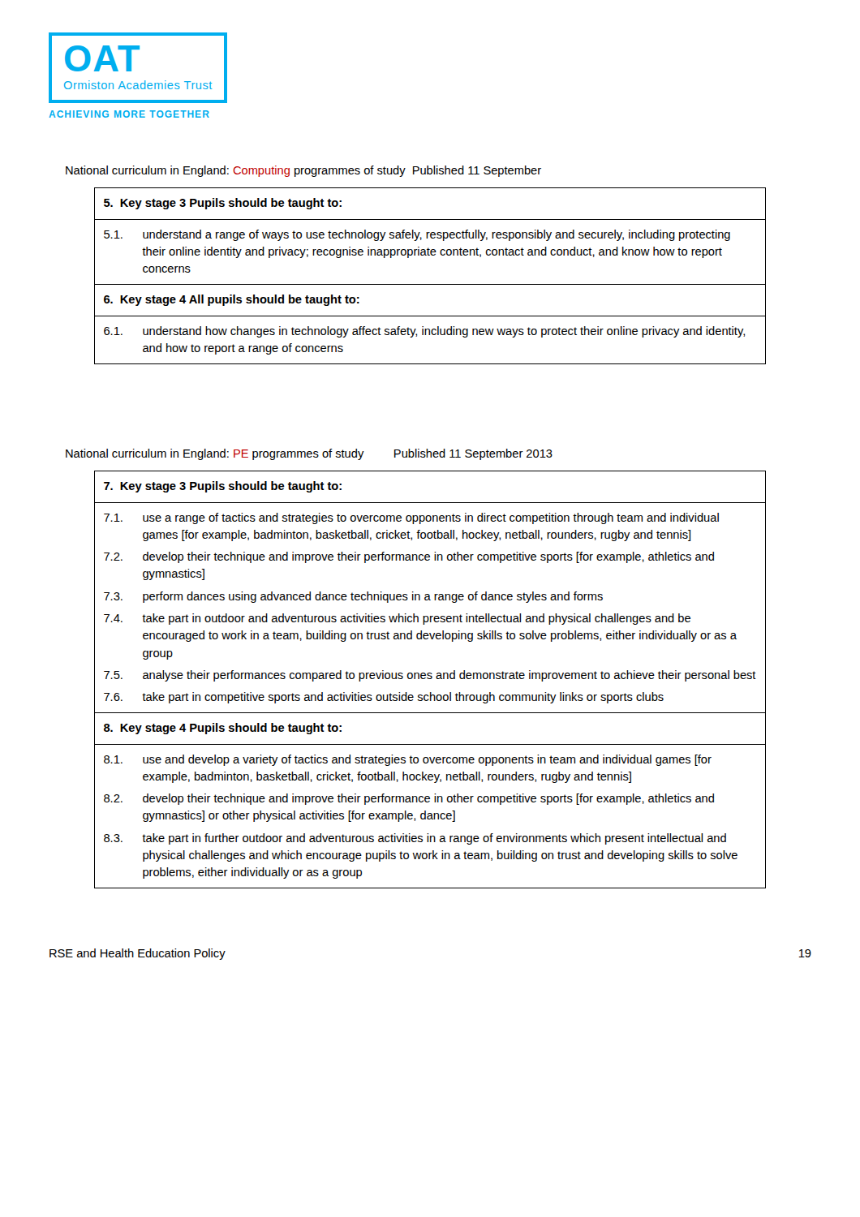OAT
Ormiston Academies Trust
ACHIEVING MORE TOGETHER
National curriculum in England: Computing programmes of study Published 11 September
| 5. Key stage 3 Pupils should be taught to: |
| / 5.1. / understand a range of ways to use technology safely, respectfully, responsibly and securely, including protecting their online identity and privacy; recognise inappropriate content, contact and conduct, and know how to report concerns / |
| 6. Key stage 4 All pupils should be taught to: |
| / 6.1. / understand how changes in technology affect safety, including new ways to protect their online privacy and identity, and how to report a range of concerns / |
National curriculum in England: PE programmes of study Published 11 September 2013
| 7. Key stage 3 Pupils should be taught to: |
| / 7.1. / use a range of tactics and strategies to overcome opponents in direct competition through team and individual games [for example, badminton, basketball, cricket, football, hockey, netball, rounders, rugby and tennis] / / 7.2. / develop their technique and improve their performance in other competitive sports [for example, athletics and gymnastics] / / 7.3. / perform dances using advanced dance techniques in a range of dance styles and forms / / 7.4. / take part in outdoor and adventurous activities which present intellectual and physical challenges and be encouraged to work in a team, building on trust and developing skills to solve problems, either individually or as a group / / 7.5. / analyse their performances compared to previous ones and demonstrate improvement to achieve their personal best / / 7.6. / take part in competitive sports and activities outside school through community links or sports clubs / |
| 8. Key stage 4 Pupils should be taught to: |
| / 8.1. / use and develop a variety of tactics and strategies to overcome opponents in team and individual games [for example, badminton, basketball, cricket, football, hockey, netball, rounders, rugby and tennis] / / 8.2. / develop their technique and improve their performance in other competitive sports [for example, athletics and gymnastics] or other physical activities [for example, dance] / / 8.3. / take part in further outdoor and adventurous activities in a range of environments which present intellectual and physical challenges and which encourage pupils to work in a team, building on trust and developing skills to solve problems, either individually or as a group / |
RSE and Health Education Policy 19